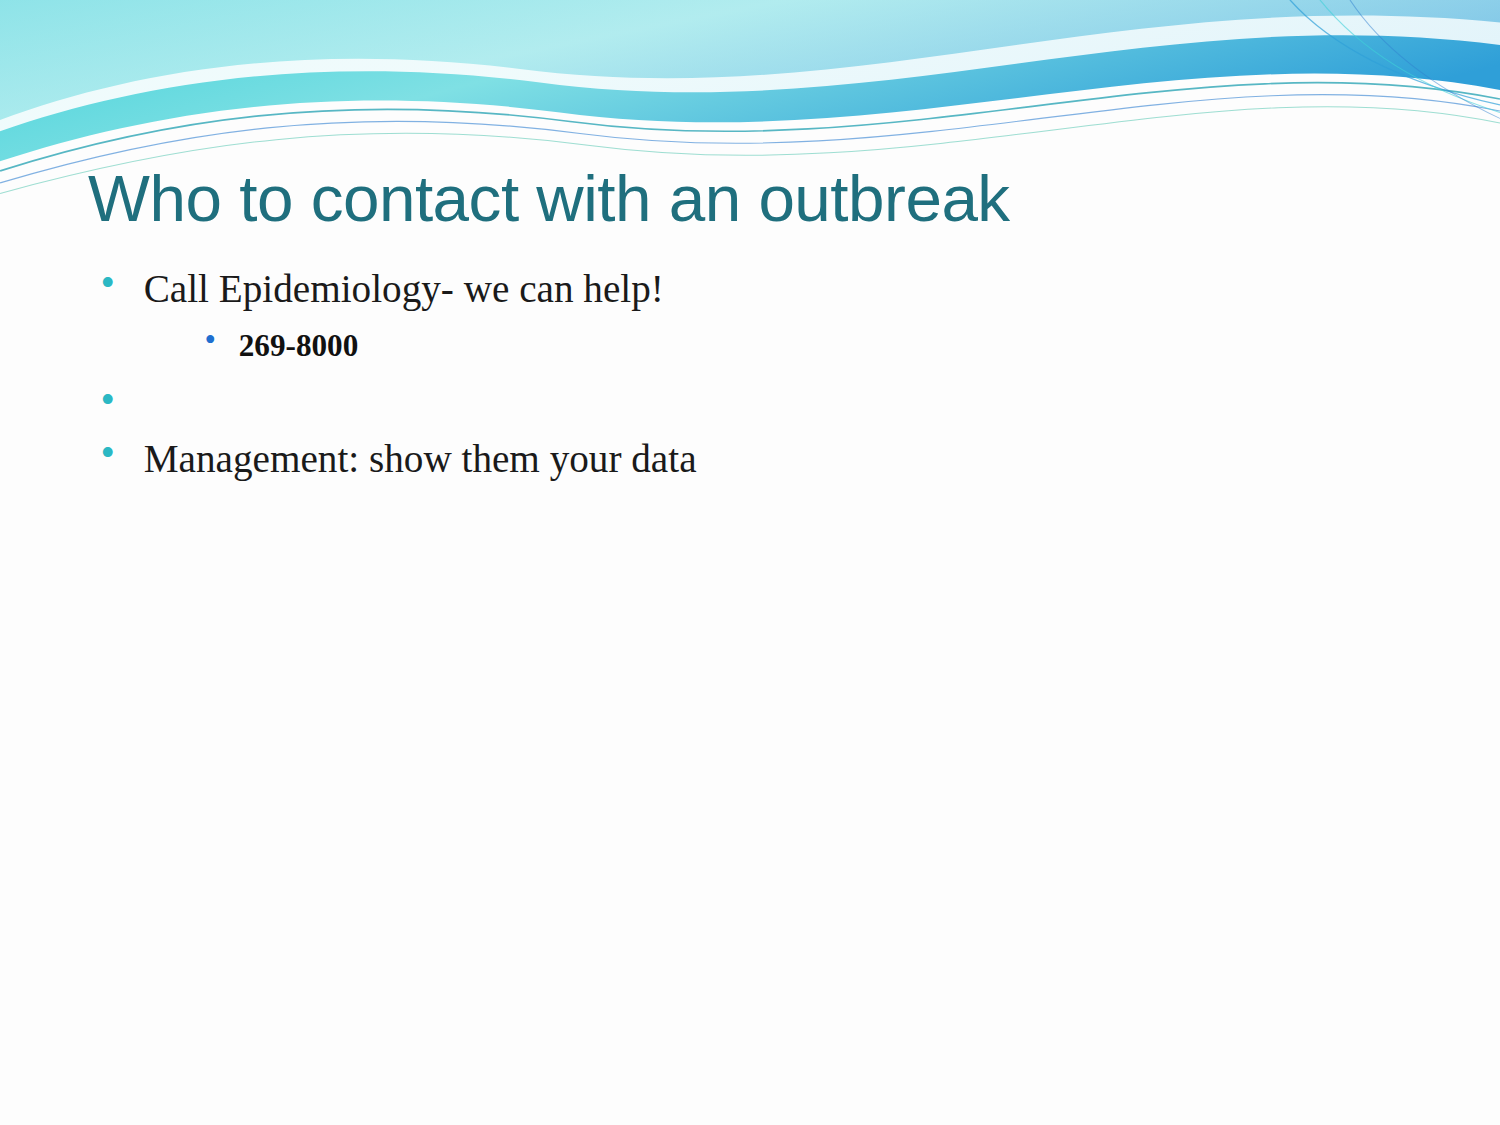Who to contact with an outbreak
Call Epidemiology- we can help!
269-8000
Management: show them your data